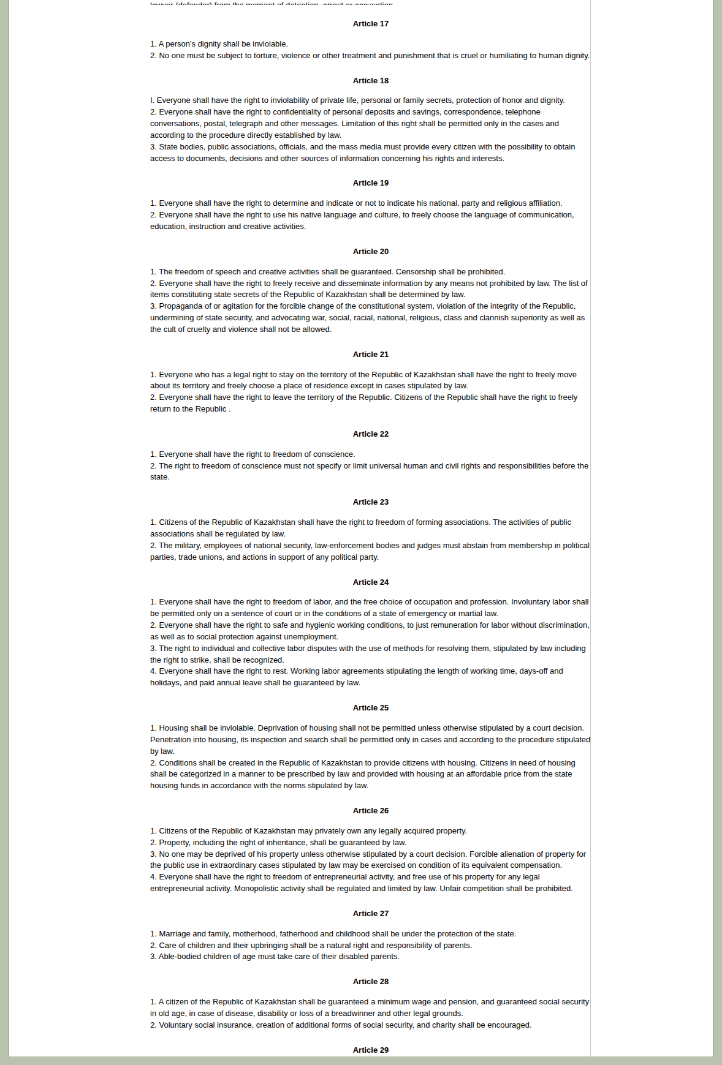lawyer (defender) from the moment of detention, arrest or accusation.
Article 17
1. A person's dignity shall be inviolable.
2. No one must be subject to torture, violence or other treatment and punishment that is cruel or humiliating to human dignity.
Article 18
I. Everyone shall have the right to inviolability of private life, personal or family secrets, protection of honor and dignity.
2. Everyone shall have the right to confidentiality of personal deposits and savings, correspondence, telephone conversations, postal, telegraph and other messages. Limitation of this right shall be permitted only in the cases and according to the procedure directly established by law.
3. State bodies, public associations, officials, and the mass media must provide every citizen with the possibility to obtain access to documents, decisions and other sources of information concerning his rights and interests.
Article 19
1. Everyone shall have the right to determine and indicate or not to indicate his national, party and religious affiliation.
2. Everyone shall have the right to use his native language and culture, to freely choose the language of communication, education, instruction and creative activities.
Article 20
1. The freedom of speech and creative activities shall be guaranteed. Censorship shall be prohibited.
2. Everyone shall have the right to freely receive and disseminate information by any means not prohibited by law. The list of items constituting state secrets of the Republic of Kazakhstan shall be determined by law.
3. Propaganda of or agitation for the forcible change of the constitutional system, violation of the integrity of the Republic, undermining of state security, and advocating war, social, racial, national, religious, class and clannish superiority as well as the cult of cruelty and violence shall not be allowed.
Article 21
1. Everyone who has a legal right to stay on the territory of the Republic of Kazakhstan shall have the right to freely move about its territory and freely choose a place of residence except in cases stipulated by law.
2. Everyone shall have the right to leave the territory of the Republic. Citizens of the Republic shall have the right to freely return to the Republic .
Article 22
1. Everyone shall have the right to freedom of conscience.
2. The right to freedom of conscience must not specify or limit universal human and civil rights and responsibilities before the state.
Article 23
1. Citizens of the Republic of Kazakhstan shall have the right to freedom of forming associations. The activities of public associations shall be regulated by law.
2. The military, employees of national security, law-enforcement bodies and judges must abstain from membership in political parties, trade unions, and actions in support of any political party.
Article 24
1. Everyone shall have the right to freedom of labor, and the free choice of occupation and profession. Involuntary labor shall be permitted only on a sentence of court or in the conditions of a state of emergency or martial law.
2. Everyone shall have the right to safe and hygienic working conditions, to just remuneration for labor without discrimination, as well as to social protection against unemployment.
3. The right to individual and collective labor disputes with the use of methods for resolving them, stipulated by law including the right to strike, shall be recognized.
4. Everyone shall have the right to rest. Working labor agreements stipulating the length of working time, days-off and holidays, and paid annual leave shall be guaranteed by law.
Article 25
1. Housing shall be inviolable. Deprivation of housing shall not be permitted unless otherwise stipulated by a court decision. Penetration into housing, its inspection and search shall be permitted only in cases and according to the procedure stipulated by law.
2. Conditions shall be created in the Republic of Kazakhstan to provide citizens with housing. Citizens in need of housing shall be categorized in a manner to be prescribed by law and provided with housing at an affordable price from the state housing funds in accordance with the norms stipulated by law.
Article 26
1. Citizens of the Republic of Kazakhstan may privately own any legally acquired property.
2. Property, including the right of inheritance, shall be guaranteed by law.
3. No one may be deprived of his property unless otherwise stipulated by a court decision. Forcible alienation of property for the public use in extraordinary cases stipulated by law may be exercised on condition of its equivalent compensation.
4. Everyone shall have the right to freedom of entrepreneurial activity, and free use of his property for any legal entrepreneurial activity. Monopolistic activity shall be regulated and limited by law. Unfair competition shall be prohibited.
Article 27
1. Marriage and family, motherhood, fatherhood and childhood shall be under the protection of the state.
2. Care of children and their upbringing shall be a natural right and responsibility of parents.
3. Able-bodied children of age must take care of their disabled parents.
Article 28
1. A citizen of the Republic of Kazakhstan shall be guaranteed a minimum wage and pension, and guaranteed social security in old age, in case of disease, disability or loss of a breadwinner and other legal grounds.
2. Voluntary social insurance, creation of additional forms of social security, and charity shall be encouraged.
Article 29